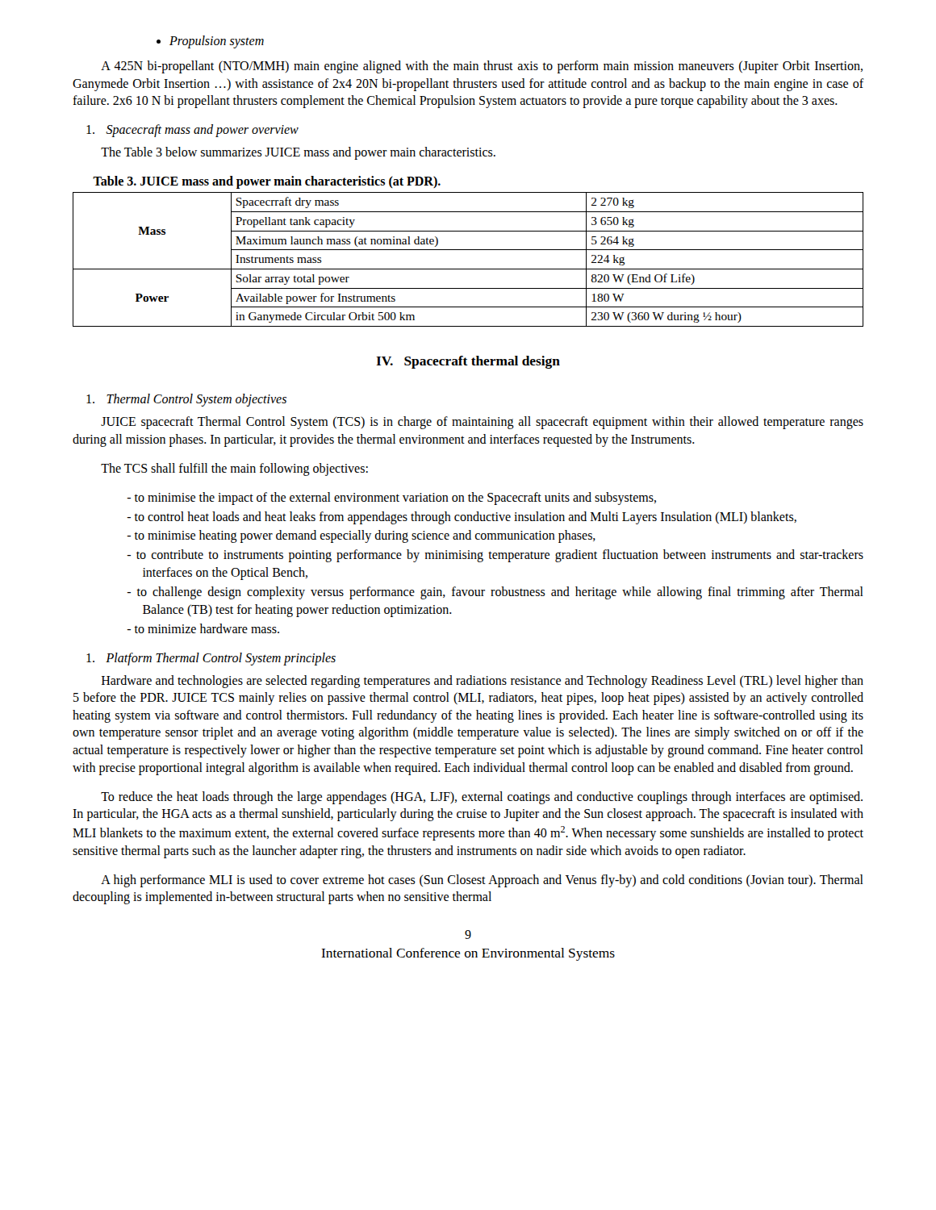Propulsion system
A 425N bi-propellant (NTO/MMH) main engine aligned with the main thrust axis to perform main mission maneuvers (Jupiter Orbit Insertion, Ganymede Orbit Insertion …) with assistance of 2x4 20N bi-propellant thrusters used for attitude control and as backup to the main engine in case of failure. 2x6 10 N bi propellant thrusters complement the Chemical Propulsion System actuators to provide a pure torque capability about the 3 axes.
Spacecraft mass and power overview
The Table 3 below summarizes JUICE mass and power main characteristics.
Table 3. JUICE mass and power main characteristics (at PDR).
| Mass | Spacecrraft dry mass | 2 270 kg |
| Propellant tank capacity | 3 650 kg |
| Maximum launch mass (at nominal date) | 5 264 kg |
| Instruments mass | 224 kg |
| Power | Solar array total power | 820 W (End Of Life) |
| Available power for Instruments | 180 W |
| in Ganymede Circular Orbit 500 km | 230 W (360 W during ½ hour) |
IV. Spacecraft thermal design
Thermal Control System objectives
JUICE spacecraft Thermal Control System (TCS) is in charge of maintaining all spacecraft equipment within their allowed temperature ranges during all mission phases. In particular, it provides the thermal environment and interfaces requested by the Instruments.
The TCS shall fulfill the main following objectives:
- to minimise the impact of the external environment variation on the Spacecraft units and subsystems,
- to control heat loads and heat leaks from appendages through conductive insulation and Multi Layers Insulation (MLI) blankets,
- to minimise heating power demand especially during science and communication phases,
- to contribute to instruments pointing performance by minimising temperature gradient fluctuation between instruments and star-trackers interfaces on the Optical Bench,
- to challenge design complexity versus performance gain, favour robustness and heritage while allowing final trimming after Thermal Balance (TB) test for heating power reduction optimization.
- to minimize hardware mass.
Platform Thermal Control System principles
Hardware and technologies are selected regarding temperatures and radiations resistance and Technology Readiness Level (TRL) level higher than 5 before the PDR. JUICE TCS mainly relies on passive thermal control (MLI, radiators, heat pipes, loop heat pipes) assisted by an actively controlled heating system via software and control thermistors. Full redundancy of the heating lines is provided. Each heater line is software-controlled using its own temperature sensor triplet and an average voting algorithm (middle temperature value is selected). The lines are simply switched on or off if the actual temperature is respectively lower or higher than the respective temperature set point which is adjustable by ground command. Fine heater control with precise proportional integral algorithm is available when required. Each individual thermal control loop can be enabled and disabled from ground.
To reduce the heat loads through the large appendages (HGA, LJF), external coatings and conductive couplings through interfaces are optimised. In particular, the HGA acts as a thermal sunshield, particularly during the cruise to Jupiter and the Sun closest approach. The spacecraft is insulated with MLI blankets to the maximum extent, the external covered surface represents more than 40 m2. When necessary some sunshields are installed to protect sensitive thermal parts such as the launcher adapter ring, the thrusters and instruments on nadir side which avoids to open radiator.
A high performance MLI is used to cover extreme hot cases (Sun Closest Approach and Venus fly-by) and cold conditions (Jovian tour). Thermal decoupling is implemented in-between structural parts when no sensitive thermal
9
International Conference on Environmental Systems